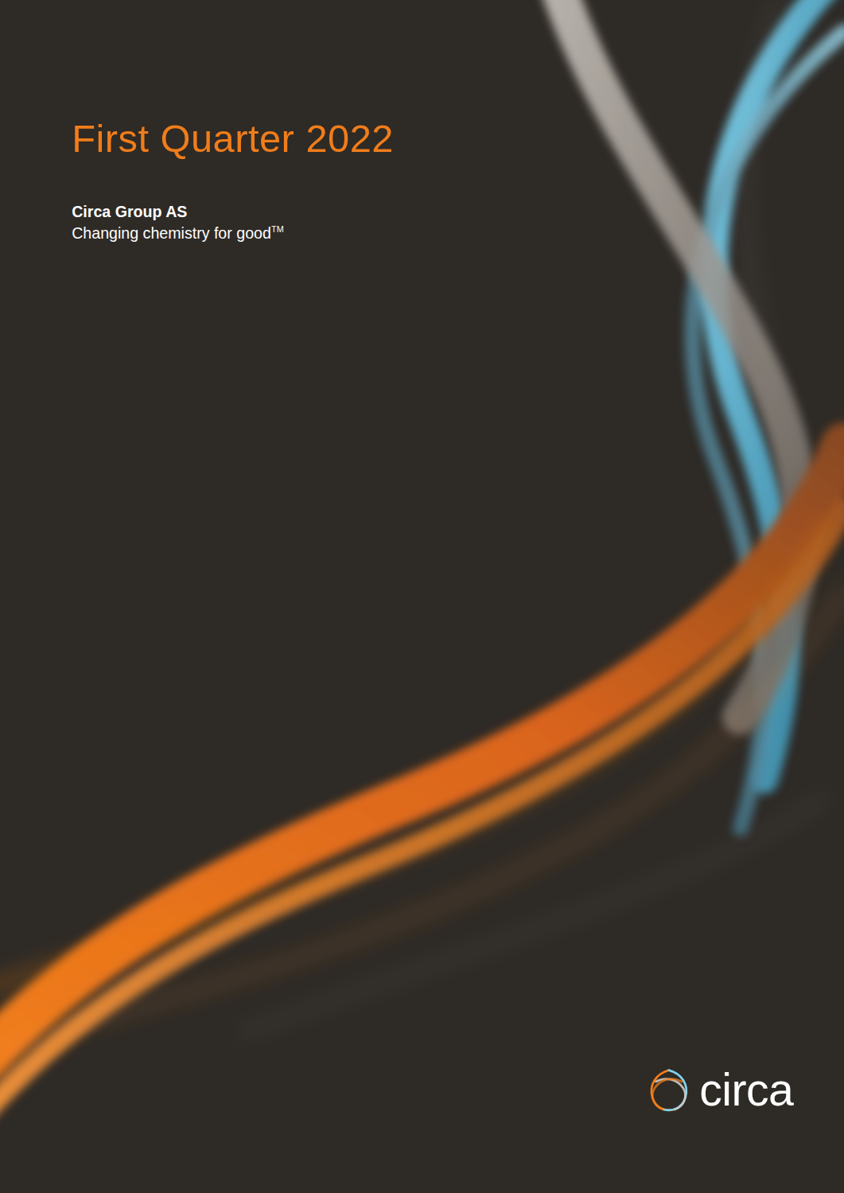First Quarter 2022
Circa Group AS
Changing chemistry for goodTM
circa